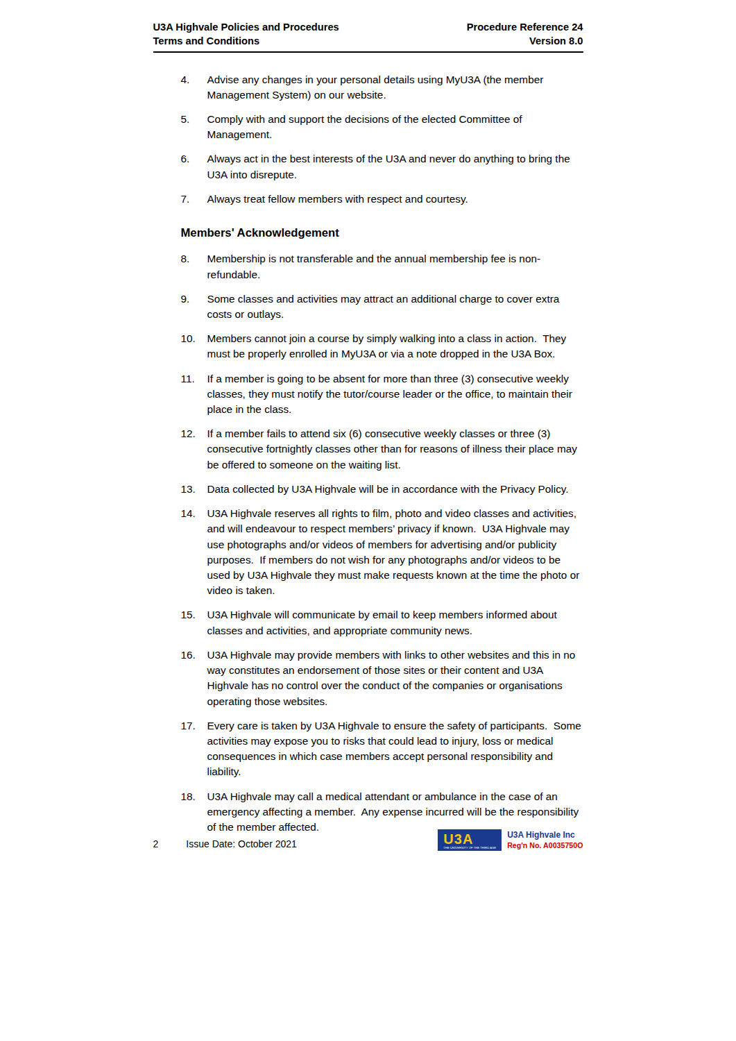U3A Highvale Policies and Procedures
Terms and Conditions
Procedure Reference 24
Version 8.0
4. Advise any changes in your personal details using MyU3A (the member Management System) on our website.
5. Comply with and support the decisions of the elected Committee of Management.
6. Always act in the best interests of the U3A and never do anything to bring the U3A into disrepute.
7. Always treat fellow members with respect and courtesy.
Members' Acknowledgement
8. Membership is not transferable and the annual membership fee is non-refundable.
9. Some classes and activities may attract an additional charge to cover extra costs or outlays.
10. Members cannot join a course by simply walking into a class in action. They must be properly enrolled in MyU3A or via a note dropped in the U3A Box.
11. If a member is going to be absent for more than three (3) consecutive weekly classes, they must notify the tutor/course leader or the office, to maintain their place in the class.
12. If a member fails to attend six (6) consecutive weekly classes or three (3) consecutive fortnightly classes other than for reasons of illness their place may be offered to someone on the waiting list.
13. Data collected by U3A Highvale will be in accordance with the Privacy Policy.
14. U3A Highvale reserves all rights to film, photo and video classes and activities, and will endeavour to respect members’ privacy if known. U3A Highvale may use photographs and/or videos of members for advertising and/or publicity purposes. If members do not wish for any photographs and/or videos to be used by U3A Highvale they must make requests known at the time the photo or video is taken.
15. U3A Highvale will communicate by email to keep members informed about classes and activities, and appropriate community news.
16. U3A Highvale may provide members with links to other websites and this in no way constitutes an endorsement of those sites or their content and U3A Highvale has no control over the conduct of the companies or organisations operating those websites.
17. Every care is taken by U3A Highvale to ensure the safety of participants. Some activities may expose you to risks that could lead to injury, loss or medical consequences in which case members accept personal responsibility and liability.
18. U3A Highvale may call a medical attendant or ambulance in the case of an emergency affecting a member. Any expense incurred will be the responsibility of the member affected.
2 Issue Date: October 2021
U3ATHE UNIVERSITY OF THE THIRD AGE
U3A Highvale Inc
Reg'n No. A0035750O